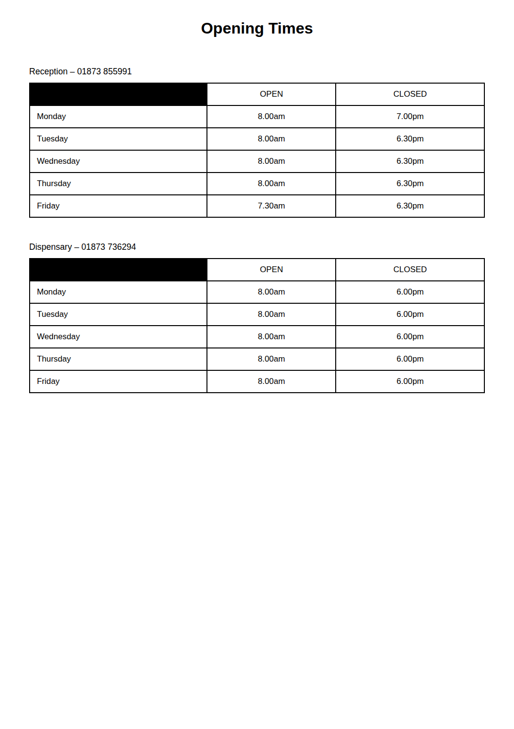Opening Times
Reception – 01873 855991
| | OPEN | CLOSED |
| --- | --- | --- |
| Monday | 8.00am | 7.00pm |
| Tuesday | 8.00am | 6.30pm |
| Wednesday | 8.00am | 6.30pm |
| Thursday | 8.00am | 6.30pm |
| Friday | 7.30am | 6.30pm |
Dispensary – 01873 736294
| | OPEN | CLOSED |
| --- | --- | --- |
| Monday | 8.00am | 6.00pm |
| Tuesday | 8.00am | 6.00pm |
| Wednesday | 8.00am | 6.00pm |
| Thursday | 8.00am | 6.00pm |
| Friday | 8.00am | 6.00pm |